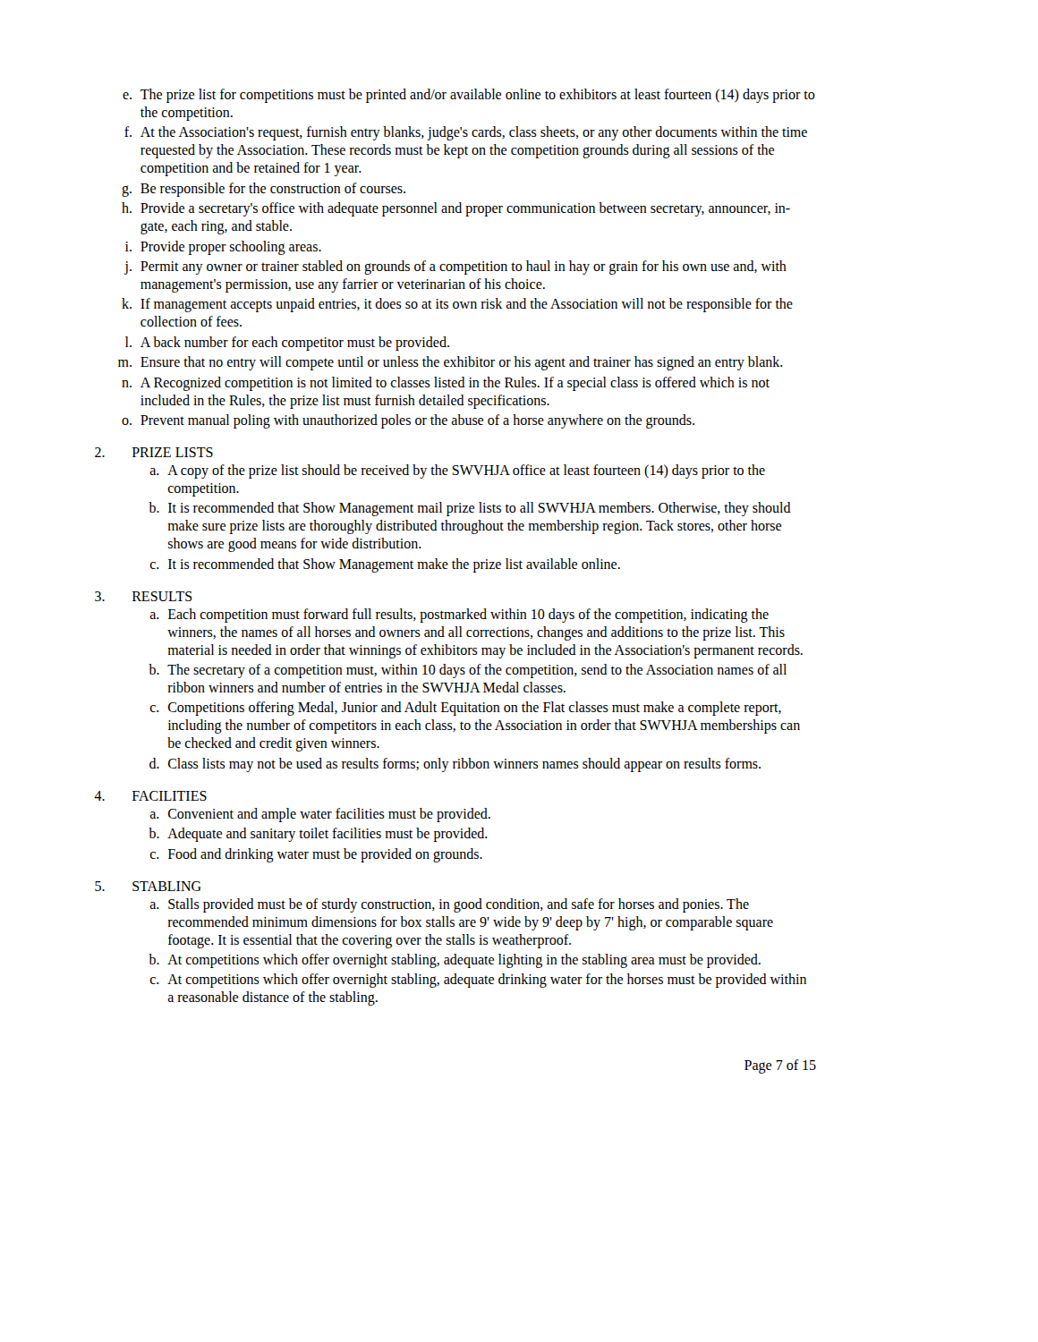The prize list for competitions must be printed and/or available online to exhibitors at least fourteen (14) days prior to the competition.
At the Association's request, furnish entry blanks, judge's cards, class sheets, or any other documents within the time requested by the Association. These records must be kept on the competition grounds during all sessions of the competition and be retained for 1 year.
Be responsible for the construction of courses.
Provide a secretary's office with adequate personnel and proper communication between secretary, announcer, in-gate, each ring, and stable.
Provide proper schooling areas.
Permit any owner or trainer stabled on grounds of a competition to haul in hay or grain for his own use and, with management's permission, use any farrier or veterinarian of his choice.
If management accepts unpaid entries, it does so at its own risk and the Association will not be responsible for the collection of fees.
A back number for each competitor must be provided.
Ensure that no entry will compete until or unless the exhibitor or his agent and trainer has signed an entry blank.
A Recognized competition is not limited to classes listed in the Rules. If a special class is offered which is not included in the Rules, the prize list must furnish detailed specifications.
Prevent manual poling with unauthorized poles or the abuse of a horse anywhere on the grounds.
2. PRIZE LISTS
A copy of the prize list should be received by the SWVHJA office at least fourteen (14) days prior to the competition.
It is recommended that Show Management mail prize lists to all SWVHJA members. Otherwise, they should make sure prize lists are thoroughly distributed throughout the membership region. Tack stores, other horse shows are good means for wide distribution.
It is recommended that Show Management make the prize list available online.
3. RESULTS
Each competition must forward full results, postmarked within 10 days of the competition, indicating the winners, the names of all horses and owners and all corrections, changes and additions to the prize list. This material is needed in order that winnings of exhibitors may be included in the Association's permanent records.
The secretary of a competition must, within 10 days of the competition, send to the Association names of all ribbon winners and number of entries in the SWVHJA Medal classes.
Competitions offering Medal, Junior and Adult Equitation on the Flat classes must make a complete report, including the number of competitors in each class, to the Association in order that SWVHJA memberships can be checked and credit given winners.
Class lists may not be used as results forms; only ribbon winners names should appear on results forms.
4. FACILITIES
Convenient and ample water facilities must be provided.
Adequate and sanitary toilet facilities must be provided.
Food and drinking water must be provided on grounds.
5. STABLING
Stalls provided must be of sturdy construction, in good condition, and safe for horses and ponies. The recommended minimum dimensions for box stalls are 9' wide by 9' deep by 7' high, or comparable square footage. It is essential that the covering over the stalls is weatherproof.
At competitions which offer overnight stabling, adequate lighting in the stabling area must be provided.
At competitions which offer overnight stabling, adequate drinking water for the horses must be provided within a reasonable distance of the stabling.
Page 7 of 15